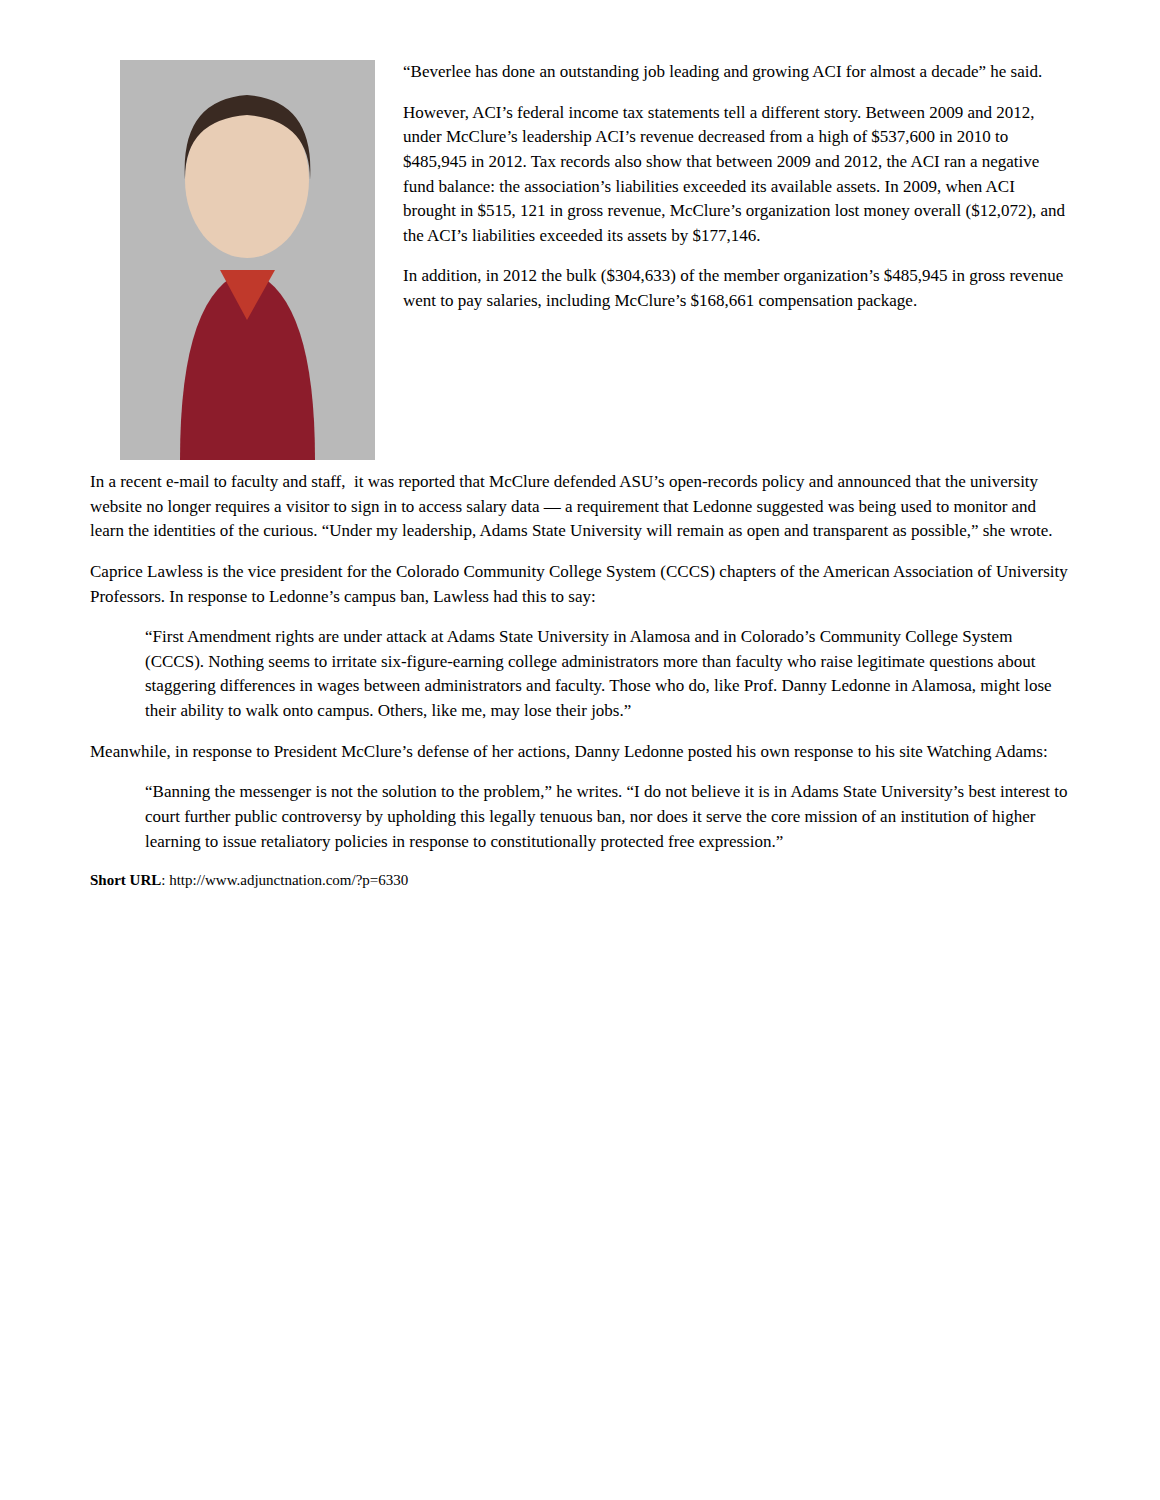“Beverlee has done an outstanding job leading and growing ACI for almost a decade” he said.
However, ACI’s federal income tax statements tell a different story. Between 2009 and 2012, under McClure’s leadership ACI’s revenue decreased from a high of $537,600 in 2010 to $485,945 in 2012. Tax records also show that between 2009 and 2012, the ACI ran a negative fund balance: the association’s liabilities exceeded its available assets. In 2009, when ACI brought in $515, 121 in gross revenue, McClure’s organization lost money overall ($12,072), and the ACI’s liabilities exceeded its assets by $177,146.
In addition, in 2012 the bulk ($304,633) of the member organization’s $485,945 in gross revenue went to pay salaries, including McClure’s $168,661 compensation package.
In a recent e-mail to faculty and staff, it was reported that McClure defended ASU’s open-records policy and announced that the university website no longer requires a visitor to sign in to access salary data — a requirement that Ledonne suggested was being used to monitor and learn the identities of the curious. “Under my leadership, Adams State University will remain as open and transparent as possible,” she wrote.
Caprice Lawless is the vice president for the Colorado Community College System (CCCS) chapters of the American Association of University Professors. In response to Ledonne’s campus ban, Lawless had this to say:
“First Amendment rights are under attack at Adams State University in Alamosa and in Colorado’s Community College System (CCCS). Nothing seems to irritate six-figure-earning college administrators more than faculty who raise legitimate questions about staggering differences in wages between administrators and faculty. Those who do, like Prof. Danny Ledonne in Alamosa, might lose their ability to walk onto campus. Others, like me, may lose their jobs.”
Meanwhile, in response to President McClure’s defense of her actions, Danny Ledonne posted his own response to his site Watching Adams:
“Banning the messenger is not the solution to the problem,” he writes. “I do not believe it is in Adams State University’s best interest to court further public controversy by upholding this legally tenuous ban, nor does it serve the core mission of an institution of higher learning to issue retaliatory policies in response to constitutionally protected free expression.”
Short URL: http://www.adjunctnation.com/?p=6330